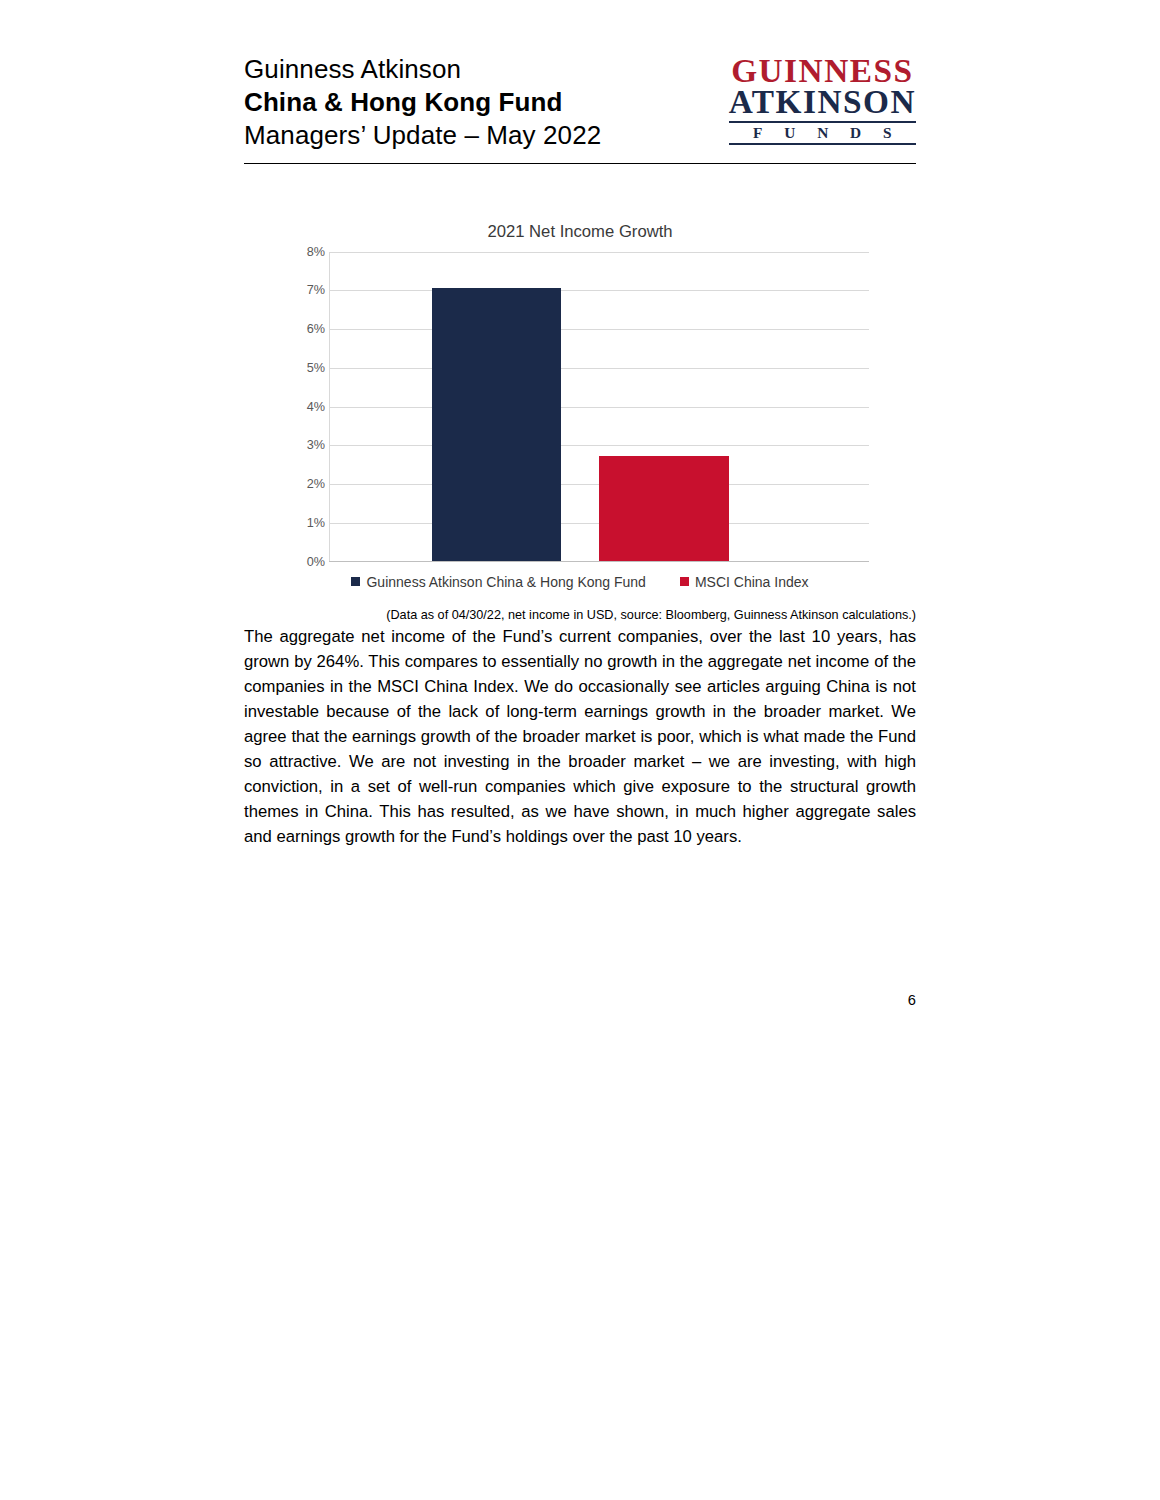Guinness Atkinson
China & Hong Kong Fund
Managers’ Update – May 2022
GUINNESS
ATKINSON
F U N D S
2021 Net Income Growth
8% 7% 6% 5% 4% 3% 2% 1% 0%
Guinness Atkinson China & Hong Kong Fund
MSCI China Index
(Data as of 04/30/22, net income in USD, source: Bloomberg, Guinness Atkinson calculations.)
The aggregate net income of the Fund’s current companies, over the last 10 years, has grown by 264%. This compares to essentially no growth in the aggregate net income of the companies in the MSCI China Index. We do occasionally see articles arguing China is not investable because of the lack of long-term earnings growth in the broader market. We agree that the earnings growth of the broader market is poor, which is what made the Fund so attractive. We are not investing in the broader market – we are investing, with high conviction, in a set of well-run companies which give exposure to the structural growth themes in China. This has resulted, as we have shown, in much higher aggregate sales and earnings growth for the Fund’s holdings over the past 10 years.
6